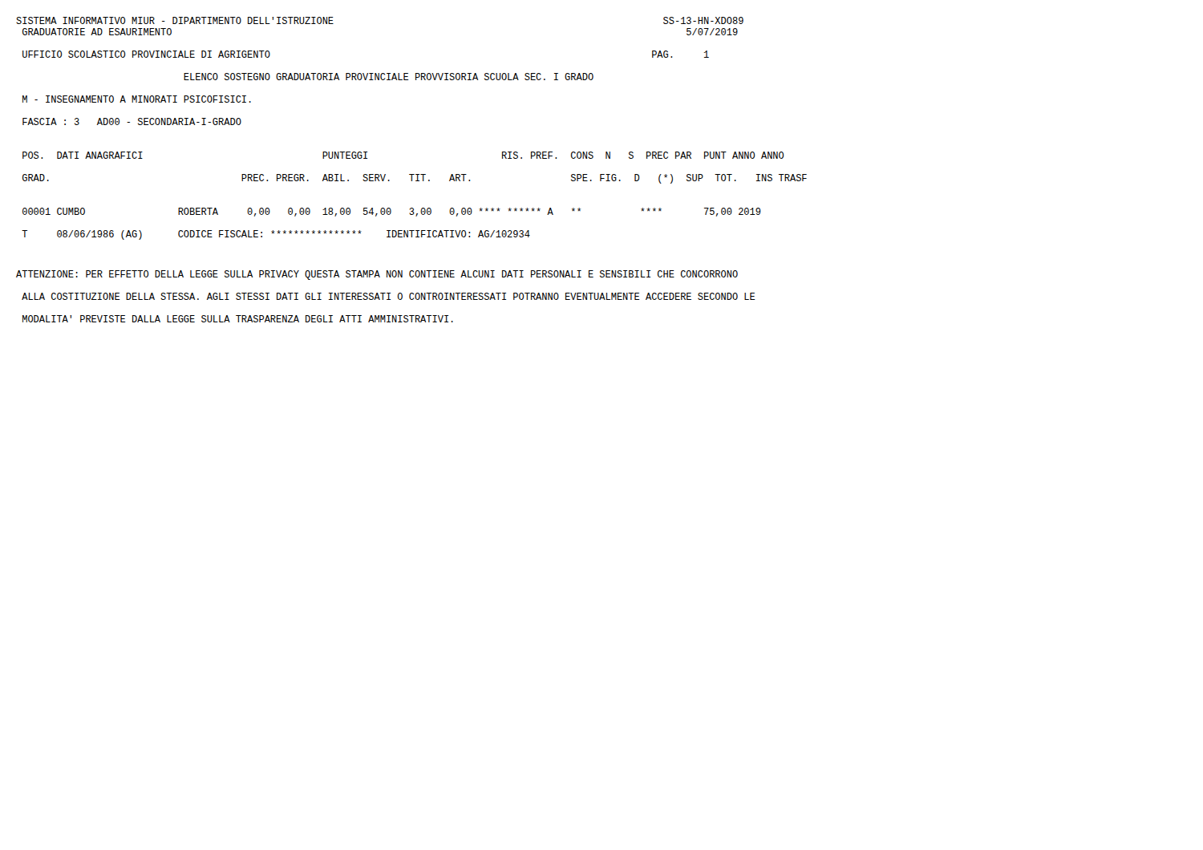SISTEMA INFORMATIVO MIUR - DIPARTIMENTO DELL'ISTRUZIONE                                                         SS-13-HN-XDO89
 GRADUATORIE AD ESAURIMENTO                                                                                         5/07/2019

 UFFICIO SCOLASTICO PROVINCIALE DI AGRIGENTO                                                                  PAG.     1

                             ELENCO SOSTEGNO GRADUATORIA PROVINCIALE PROVVISORIA SCUOLA SEC. I GRADO

 M - INSEGNAMENTO A MINORATI PSICOFISICI.

 FASCIA : 3   AD00 - SECONDARIA-I-GRADO


 POS.  DATI ANAGRAFICI                               PUNTEGGI                       RIS. PREF.  CONS  N   S  PREC PAR  PUNT ANNO ANNO

 GRAD.                                 PREC. PREGR.  ABIL.  SERV.   TIT.   ART.                 SPE. FIG.  D   (*)  SUP  TOT.   INS TRASF


 00001 CUMBO                ROBERTA     0,00   0,00  18,00  54,00   3,00   0,00 **** ****** A   **          ****       75,00 2019

 T     08/06/1986 (AG)      CODICE FISCALE: ****************    IDENTIFICATIVO: AG/102934
ATTENZIONE: PER EFFETTO DELLA LEGGE SULLA PRIVACY QUESTA STAMPA NON CONTIENE ALCUNI DATI PERSONALI E SENSIBILI CHE CONCORRONO

 ALLA COSTITUZIONE DELLA STESSA. AGLI STESSI DATI GLI INTERESSATI O CONTROINTERESSATI POTRANNO EVENTUALMENTE ACCEDERE SECONDO LE

 MODALITA' PREVISTE DALLA LEGGE SULLA TRASPARENZA DEGLI ATTI AMMINISTRATIVI.